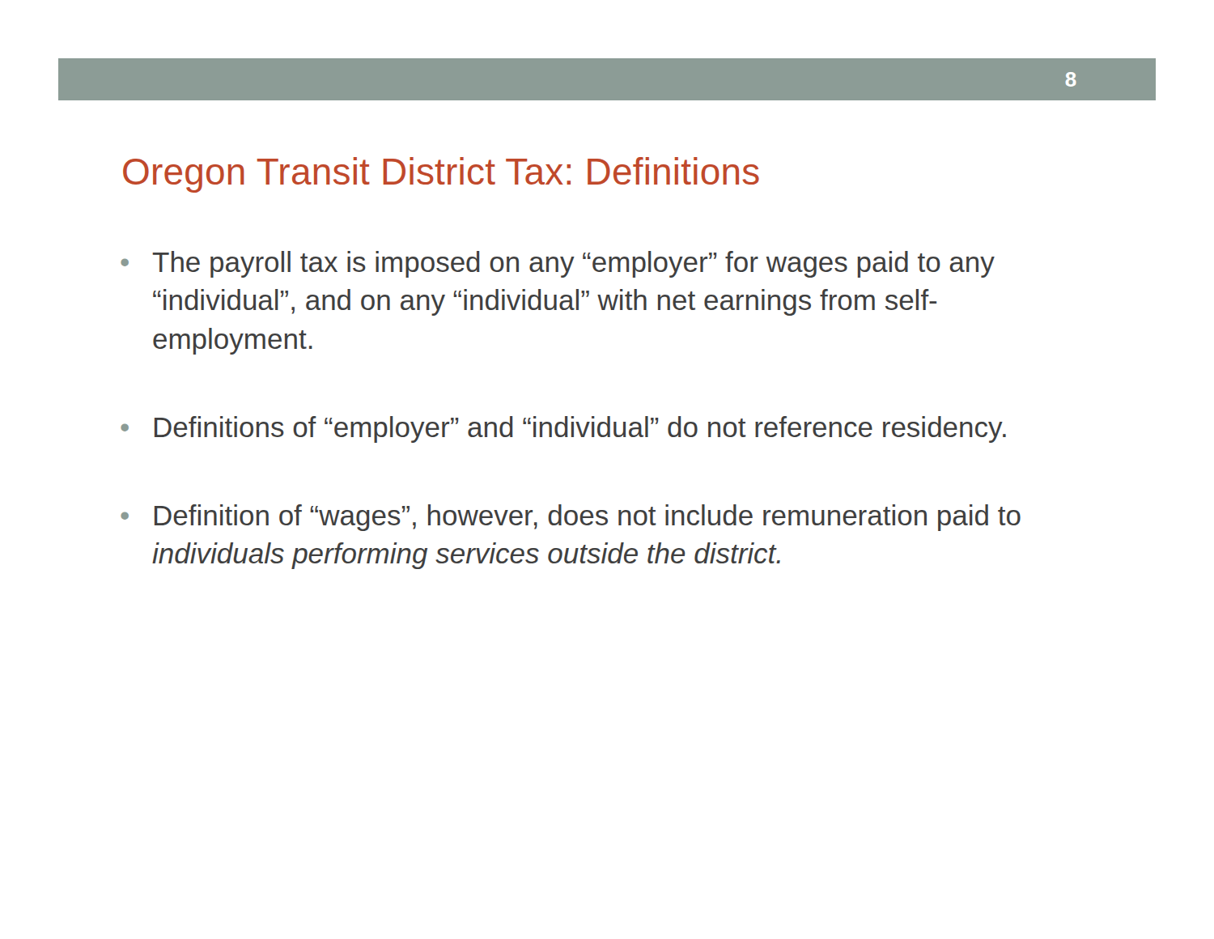8
Oregon Transit District Tax: Definitions
The payroll tax is imposed on any “employer” for wages paid to any “individual”, and on any “individual” with net earnings from self-employment.
Definitions of “employer” and “individual” do not reference residency.
Definition of “wages”, however, does not include remuneration paid to individuals performing services outside the district.